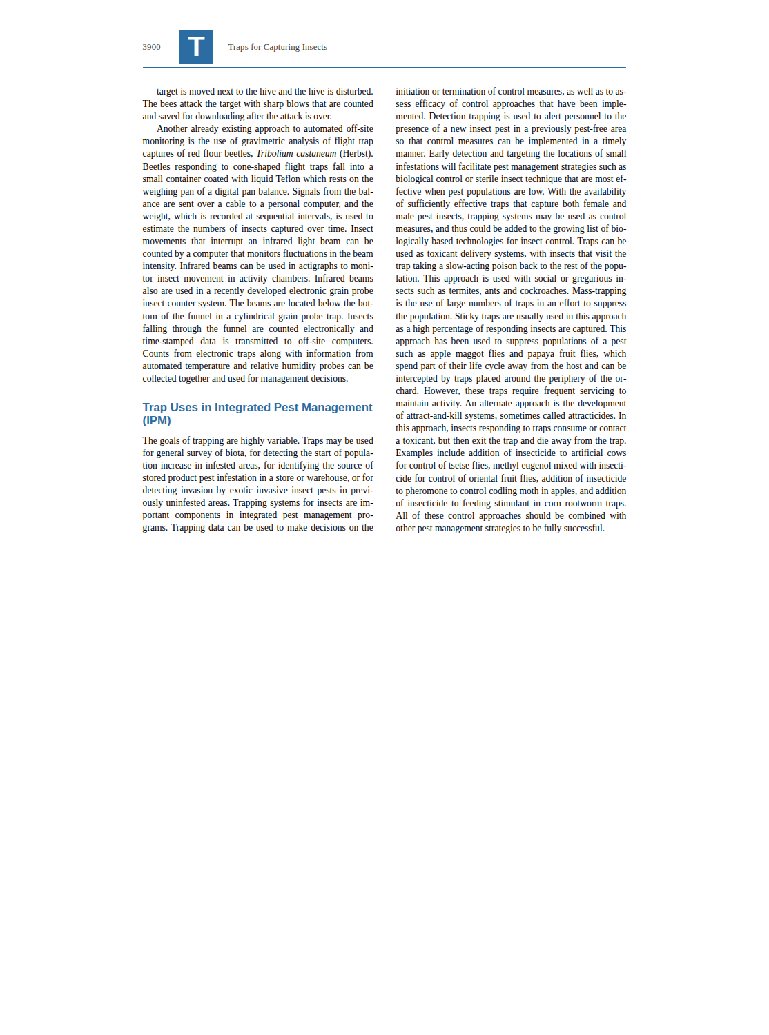3900
T
Traps for Capturing Insects
target is moved next to the hive and the hive is disturbed. The bees attack the target with sharp blows that are counted and saved for downloading after the attack is over.
Another already existing approach to automated off-site monitoring is the use of gravimetric analysis of flight trap captures of red flour beetles, Tribolium castaneum (Herbst). Beetles responding to cone-shaped flight traps fall into a small container coated with liquid Teflon which rests on the weighing pan of a digital pan balance. Signals from the balance are sent over a cable to a personal computer, and the weight, which is recorded at sequential intervals, is used to estimate the numbers of insects captured over time. Insect movements that interrupt an infrared light beam can be counted by a computer that monitors fluctuations in the beam intensity. Infrared beams can be used in actigraphs to monitor insect movement in activity chambers. Infrared beams also are used in a recently developed electronic grain probe insect counter system. The beams are located below the bottom of the funnel in a cylindrical grain probe trap. Insects falling through the funnel are counted electronically and time-stamped data is transmitted to off-site computers. Counts from electronic traps along with information from automated temperature and relative humidity probes can be collected together and used for management decisions.
Trap Uses in Integrated Pest Management (IPM)
The goals of trapping are highly variable. Traps may be used for general survey of biota, for detecting the start of population increase in infested areas, for identifying the source of stored product pest infestation in a store or warehouse, or for detecting invasion by exotic invasive insect pests in previously uninfested areas. Trapping systems for insects are important components in integrated pest management programs. Trapping data can be used to make decisions on the initiation or termination of control measures, as well as to assess efficacy of control approaches that have been implemented. Detection trapping is used to alert personnel to the presence of a new insect pest in a previously pest-free area so that control measures can be implemented in a timely manner. Early detection and targeting the locations of small infestations will facilitate pest management strategies such as biological control or sterile insect technique that are most effective when pest populations are low. With the availability of sufficiently effective traps that capture both female and male pest insects, trapping systems may be used as control measures, and thus could be added to the growing list of biologically based technologies for insect control. Traps can be used as toxicant delivery systems, with insects that visit the trap taking a slow-acting poison back to the rest of the population. This approach is used with social or gregarious insects such as termites, ants and cockroaches. Mass-trapping is the use of large numbers of traps in an effort to suppress the population. Sticky traps are usually used in this approach as a high percentage of responding insects are captured. This approach has been used to suppress populations of a pest such as apple maggot flies and papaya fruit flies, which spend part of their life cycle away from the host and can be intercepted by traps placed around the periphery of the orchard. However, these traps require frequent servicing to maintain activity. An alternate approach is the development of attract-and-kill systems, sometimes called attracticides. In this approach, insects responding to traps consume or contact a toxicant, but then exit the trap and die away from the trap. Examples include addition of insecticide to artificial cows for control of tsetse flies, methyl eugenol mixed with insecticide for control of oriental fruit flies, addition of insecticide to pheromone to control codling moth in apples, and addition of insecticide to feeding stimulant in corn rootworm traps. All of these control approaches should be combined with other pest management strategies to be fully successful.